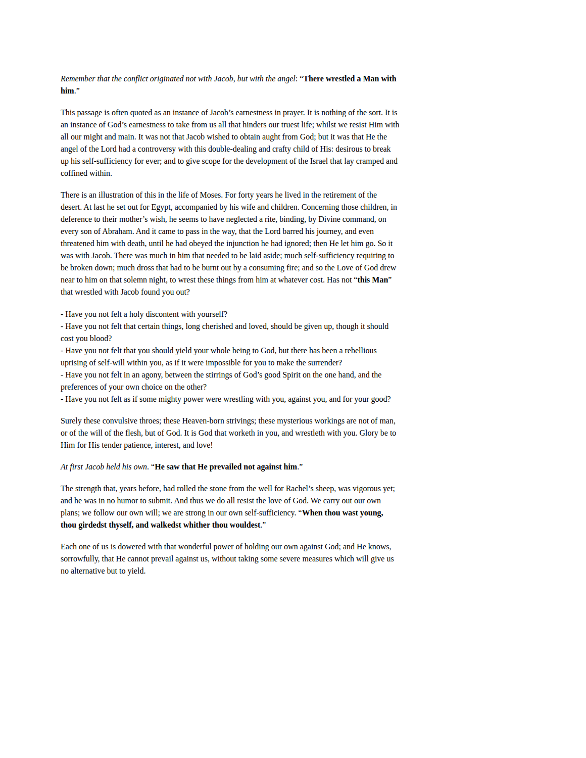Remember that the conflict originated not with Jacob, but with the angel: “There wrestled a Man with him.”
This passage is often quoted as an instance of Jacob’s earnestness in prayer. It is nothing of the sort. It is an instance of God’s earnestness to take from us all that hinders our truest life; whilst we resist Him with all our might and main. It was not that Jacob wished to obtain aught from God; but it was that He the angel of the Lord had a controversy with this double-dealing and crafty child of His: desirous to break up his self-sufficiency for ever; and to give scope for the development of the Israel that lay cramped and coffined within.
There is an illustration of this in the life of Moses. For forty years he lived in the retirement of the desert. At last he set out for Egypt, accompanied by his wife and children. Concerning those children, in deference to their mother’s wish, he seems to have neglected a rite, binding, by Divine command, on every son of Abraham. And it came to pass in the way, that the Lord barred his journey, and even threatened him with death, until he had obeyed the injunction he had ignored; then He let him go. So it was with Jacob. There was much in him that needed to be laid aside; much self-sufficiency requiring to be broken down; much dross that had to be burnt out by a consuming fire; and so the Love of God drew near to him on that solemn night, to wrest these things from him at whatever cost. Has not “this Man” that wrestled with Jacob found you out?
- Have you not felt a holy discontent with yourself?
- Have you not felt that certain things, long cherished and loved, should be given up, though it should cost you blood?
- Have you not felt that you should yield your whole being to God, but there has been a rebellious uprising of self-will within you, as if it were impossible for you to make the surrender?
- Have you not felt in an agony, between the stirrings of God’s good Spirit on the one hand, and the preferences of your own choice on the other?
- Have you not felt as if some mighty power were wrestling with you, against you, and for your good?
Surely these convulsive throes; these Heaven-born strivings; these mysterious workings are not of man, or of the will of the flesh, but of God. It is God that worketh in you, and wrestleth with you. Glory be to Him for His tender patience, interest, and love!
At first Jacob held his own. “He saw that He prevailed not against him.”
The strength that, years before, had rolled the stone from the well for Rachel’s sheep, was vigorous yet; and he was in no humor to submit. And thus we do all resist the love of God. We carry out our own plans; we follow our own will; we are strong in our own self-sufficiency. “When thou wast young, thou girdedst thyself, and walkedst whither thou wouldest.”
Each one of us is dowered with that wonderful power of holding our own against God; and He knows, sorrowfully, that He cannot prevail against us, without taking some severe measures which will give us no alternative but to yield.